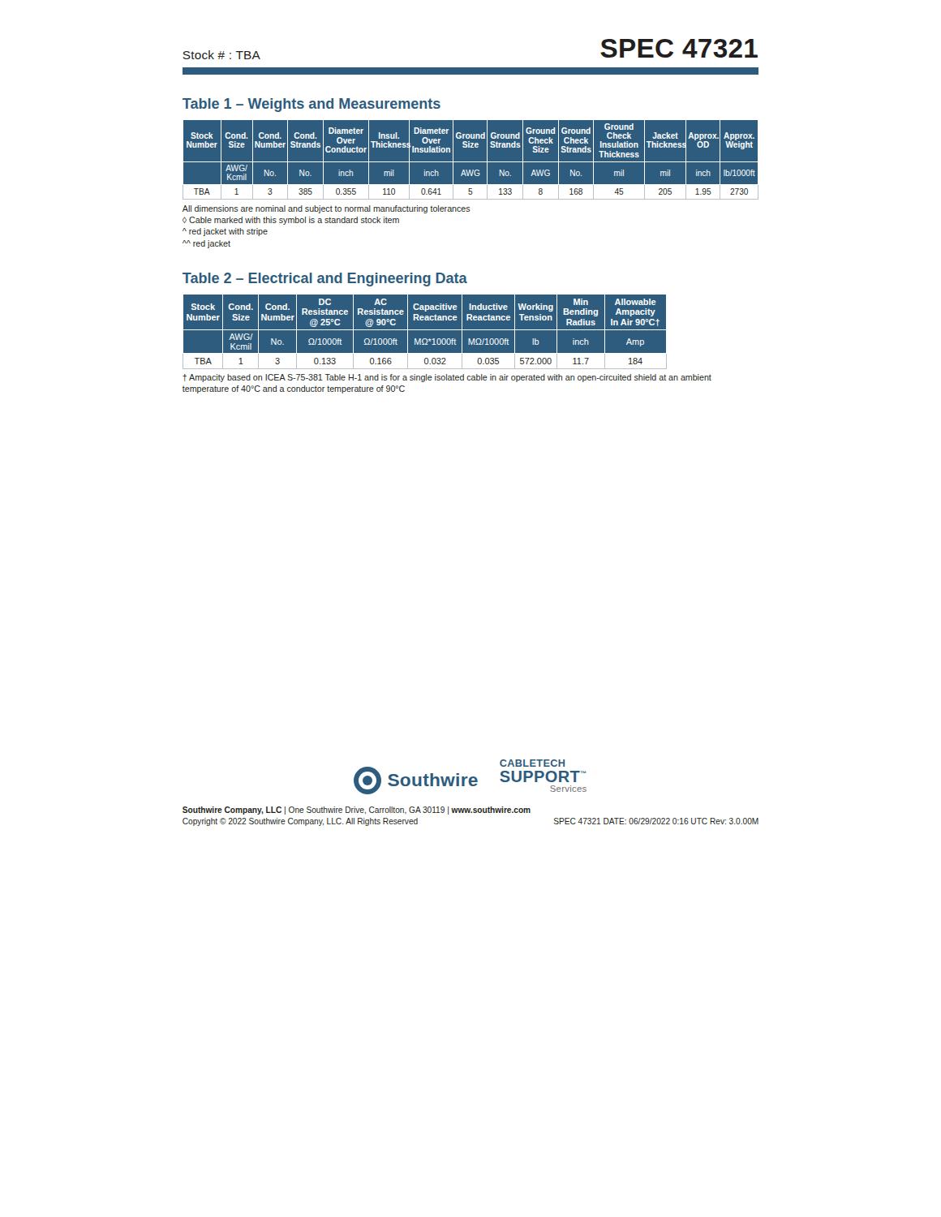Stock # : TBA
SPEC 47321
Table 1 – Weights and Measurements
| Stock Number | Cond. Size | Cond. Number | Cond. Strands | Diameter Over Conductor | Insul. Thickness | Diameter Over Insulation | Ground Size | Ground Strands | Ground Check Size | Ground Check Strands | Ground Check Insulation Thickness | Jacket Thickness | Approx. OD | Approx. Weight |
| --- | --- | --- | --- | --- | --- | --- | --- | --- | --- | --- | --- | --- | --- | --- |
| | AWG/ Kcmil | No. | No. | inch | mil | inch | AWG | No. | AWG | No. | mil | mil | inch | lb/1000ft |
| TBA | 1 | 3 | 385 | 0.355 | 110 | 0.641 | 5 | 133 | 8 | 168 | 45 | 205 | 1.95 | 2730 |
All dimensions are nominal and subject to normal manufacturing tolerances
◊ Cable marked with this symbol is a standard stock item
^ red jacket with stripe
^^ red jacket
Table 2 – Electrical and Engineering Data
| Stock Number | Cond. Size | Cond. Number | DC Resistance @ 25°C | AC Resistance @ 90°C | Capacitive Reactance | Inductive Reactance | Working Tension | Min Bending Radius | Allowable Ampacity In Air 90°C† |
| --- | --- | --- | --- | --- | --- | --- | --- | --- | --- |
| | AWG/ Kcmil | No. | Ω/1000ft | Ω/1000ft | MΩ*1000ft | MΩ/1000ft | lb | inch | Amp |
| TBA | 1 | 3 | 0.133 | 0.166 | 0.032 | 0.035 | 572.000 | 11.7 | 184 |
† Ampacity based on ICEA S-75-381 Table H-1 and is for a single isolated cable in air operated with an open-circuited shield at an ambient temperature of 40°C and a conductor temperature of 90°C
Southwire
CABLETECH
SUPPORT™
Services
Southwire Company, LLC | One Southwire Drive, Carrollton, GA 30119 | www.southwire.com
Copyright © 2022 Southwire Company, LLC. All Rights Reserved
SPEC 47321 DATE: 06/29/2022 0:16 UTC Rev: 3.0.00M